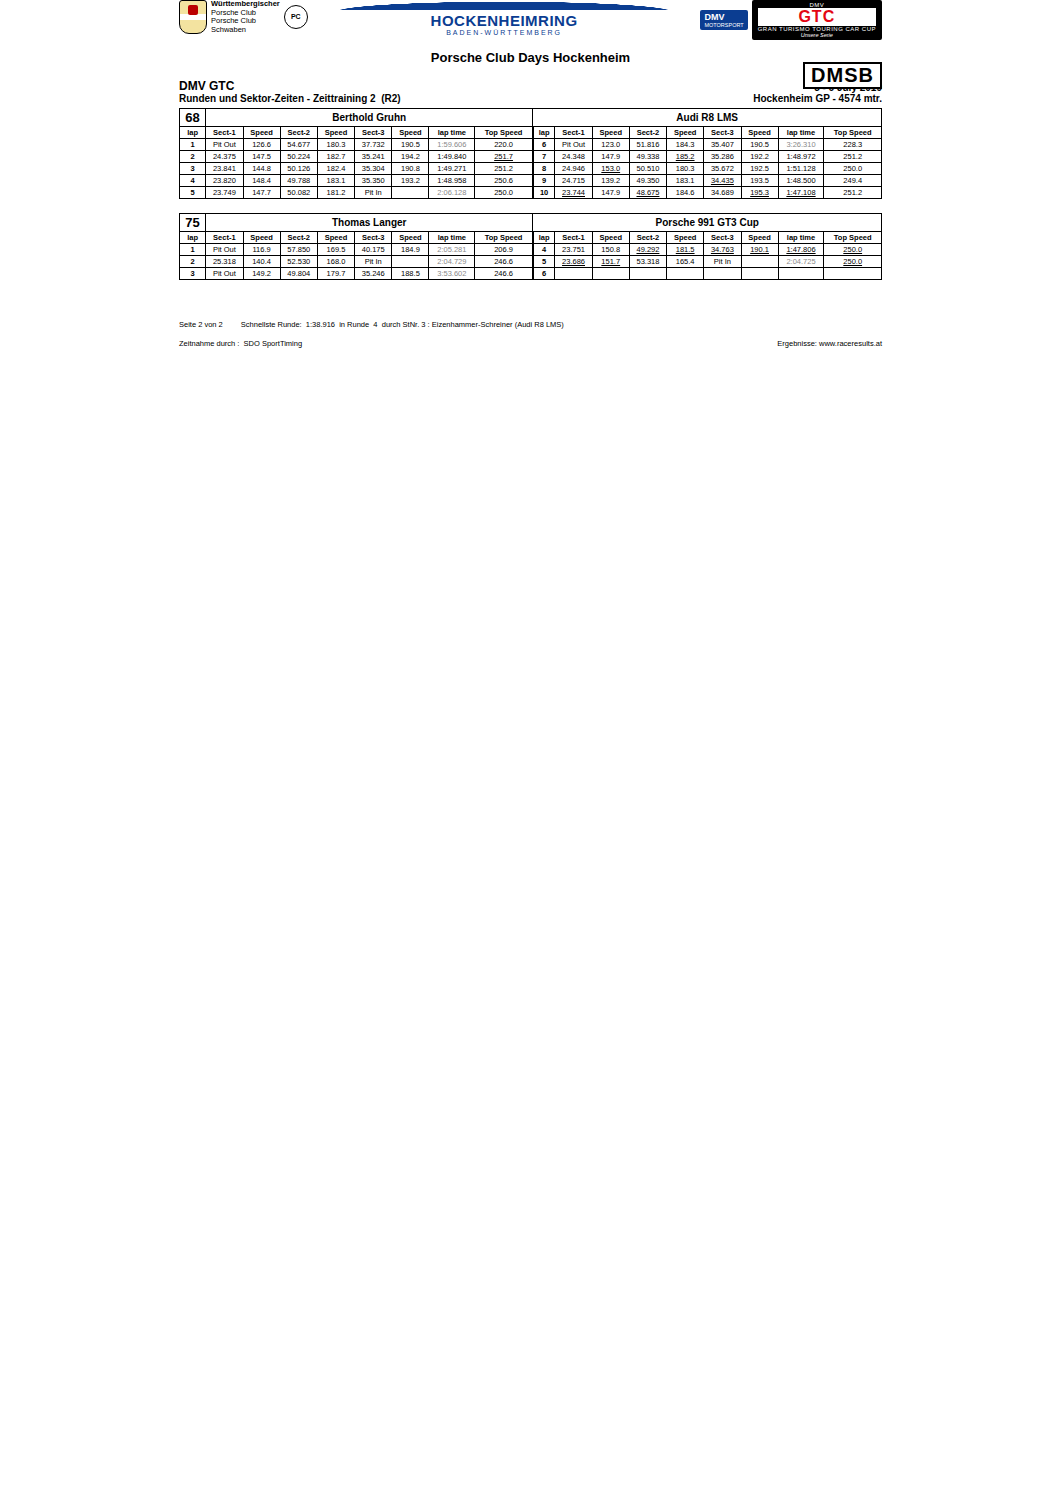Württembergischer
Porsche Club
Porsche Club
Schwaben
PC
HOCKENHEIMRING
BADEN-WÜRTTEMBERG
DMVMOTORSPORT
DMV
GTC
GRAN TURISMO TOURING CAR CUP
Unsere Serie
Porsche Club Days Hockenheim
DMSB
DMV GTC
Runden und Sektor-Zeiten - Zeittraining 2 (R2)
5 - 6 July 2019
Hockenheim GP - 4574 mtr.
| 68 | Berthold Gruhn | Audi R8 LMS |
| lap | Sect-1 | Speed | Sect-2 | Speed | Sect-3 | Speed | lap time | Top Speed | lap | Sect-1 | Speed | Sect-2 | Speed | Sect-3 | Speed | lap time | Top Speed |
| 1 | Pit Out | 126.6 | 54.677 | 180.3 | 37.732 | 190.5 | 1:59.606 | 220.0 | 6 | Pit Out | 123.0 | 51.816 | 184.3 | 35.407 | 190.5 | 3:26.310 | 228.3 |
| 2 | 24.375 | 147.5 | 50.224 | 182.7 | 35.241 | 194.2 | 1:49.840 | 251.7 | 7 | 24.348 | 147.9 | 49.338 | 185.2 | 35.286 | 192.2 | 1:48.972 | 251.2 |
| 3 | 23.841 | 144.8 | 50.126 | 182.4 | 35.304 | 190.8 | 1:49.271 | 251.2 | 8 | 24.946 | 153.0 | 50.510 | 180.3 | 35.672 | 192.5 | 1:51.128 | 250.0 |
| 4 | 23.820 | 148.4 | 49.788 | 183.1 | 35.350 | 193.2 | 1:48.958 | 250.6 | 9 | 24.715 | 139.2 | 49.350 | 183.1 | 34.435 | 193.5 | 1:48.500 | 249.4 |
| 5 | 23.749 | 147.7 | 50.082 | 181.2 | Pit In | | 2:06.128 | 250.0 | 10 | 23.744 | 147.9 | 48.675 | 184.6 | 34.689 | 195.3 | 1:47.108 | 251.2 |
| 75 | Thomas Langer | Porsche 991 GT3 Cup |
| lap | Sect-1 | Speed | Sect-2 | Speed | Sect-3 | Speed | lap time | Top Speed | lap | Sect-1 | Speed | Sect-2 | Speed | Sect-3 | Speed | lap time | Top Speed |
| 1 | Pit Out | 116.9 | 57.850 | 169.5 | 40.175 | 184.9 | 2:05.281 | 206.9 | 4 | 23.751 | 150.8 | 49.292 | 181.5 | 34.763 | 190.1 | 1:47.806 | 250.0 |
| 2 | 25.318 | 140.4 | 52.530 | 168.0 | Pit In | | 2:04.729 | 246.6 | 5 | 23.686 | 151.7 | 53.318 | 165.4 | Pit In | | 2:04.725 | 250.0 |
| 3 | Pit Out | 149.2 | 49.804 | 179.7 | 35.246 | 188.5 | 3:53.602 | 246.6 | 6 | | | | | | | | |
Seite 2 von 2
Schnellste Runde: 1:38.916 in Runde 4 durch StNr. 3 : Eizenhammer-Schreiner (Audi R8 LMS)
Zeitnahme durch : SDO SportTiming
Ergebnisse: www.raceresults.at